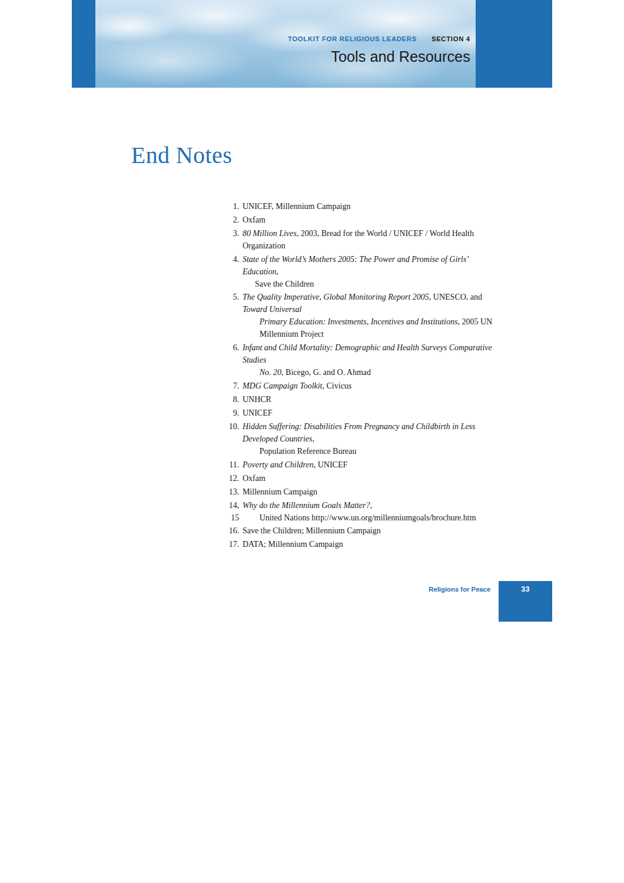Toolkit for Religious Leaders Section 4
Tools and Resources
End Notes
1 UNICEF, Millennium Campaign
2 Oxfam
380 Million Lives, 2003, Bread for the World / UNICEF / World Health Organization
4 State of the World’s Mothers 2005: The Power and Promise of Girls’ Education, Save the Children
5 The Quality Imperative, Global Monitoring Report 2005, UNESCO, and Toward Universal Primary Education: Investments, Incentives and Institutions, 2005 UN Millennium Project
6 Infant and Child Mortality: Demographic and Health Surveys Comparative Studies No. 20, Bicego, G. and O. Ahmad
7 MDG Campaign Toolkit, Civicus
8 UNHCR
9 UNICEF
10 Hidden Suffering: Disabilities From Pregnancy and Childbirth in Less Developed Countries, Population Reference Bureau
11 Poverty and Children, UNICEF
12 Oxfam
13 Millennium Campaign
14, 15 Why do the Millennium Goals Matter?, United Nations http://www.un.org/millenniumgoals/brochure.htm
16 Save the Children; Millennium Campaign
17 DATA; Millennium Campaign
Religions for Peace
33